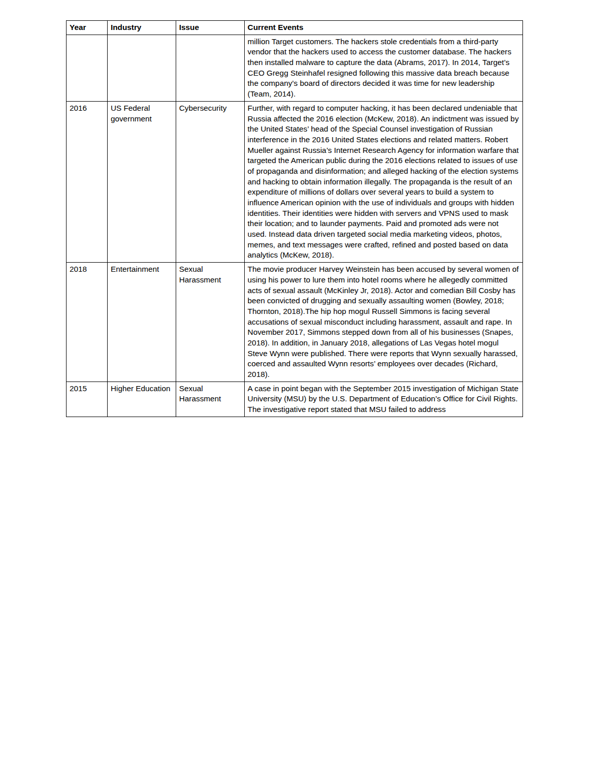| Year | Industry | Issue | Current Events |
| --- | --- | --- | --- |
| | | | million Target customers. The hackers stole credentials from a third-party vendor that the hackers used to access the customer database. The hackers then installed malware to capture the data (Abrams, 2017). In 2014, Target’s CEO Gregg Steinhafel resigned following this massive data breach because the company’s board of directors decided it was time for new leadership (Team, 2014). |
| 2016 | US Federal government | Cybersecurity | Further, with regard to computer hacking, it has been declared undeniable that Russia affected the 2016 election (McKew, 2018). An indictment was issued by the United States’ head of the Special Counsel investigation of Russian interference in the 2016 United States elections and related matters. Robert Mueller against Russia’s Internet Research Agency for information warfare that targeted the American public during the 2016 elections related to issues of use of propaganda and disinformation; and alleged hacking of the election systems and hacking to obtain information illegally. The propaganda is the result of an expenditure of millions of dollars over several years to build a system to influence American opinion with the use of individuals and groups with hidden identities. Their identities were hidden with servers and VPNS used to mask their location; and to launder payments. Paid and promoted ads were not used. Instead data driven targeted social media marketing videos, photos, memes, and text messages were crafted, refined and posted based on data analytics (McKew, 2018). |
| 2018 | Entertainment | Sexual Harassment | The movie producer Harvey Weinstein has been accused by several women of using his power to lure them into hotel rooms where he allegedly committed acts of sexual assault (McKinley Jr, 2018). Actor and comedian Bill Cosby has been convicted of drugging and sexually assaulting women (Bowley, 2018; Thornton, 2018).The hip hop mogul Russell Simmons is facing several accusations of sexual misconduct including harassment, assault and rape. In November 2017, Simmons stepped down from all of his businesses (Snapes, 2018). In addition, in January 2018, allegations of Las Vegas hotel mogul Steve Wynn were published. There were reports that Wynn sexually harassed, coerced and assaulted Wynn resorts’ employees over decades (Richard, 2018). |
| 2015 | Higher Education | Sexual Harassment | A case in point began with the September 2015 investigation of Michigan State University (MSU) by the U.S. Department of Education’s Office for Civil Rights. The investigative report stated that MSU failed to address |